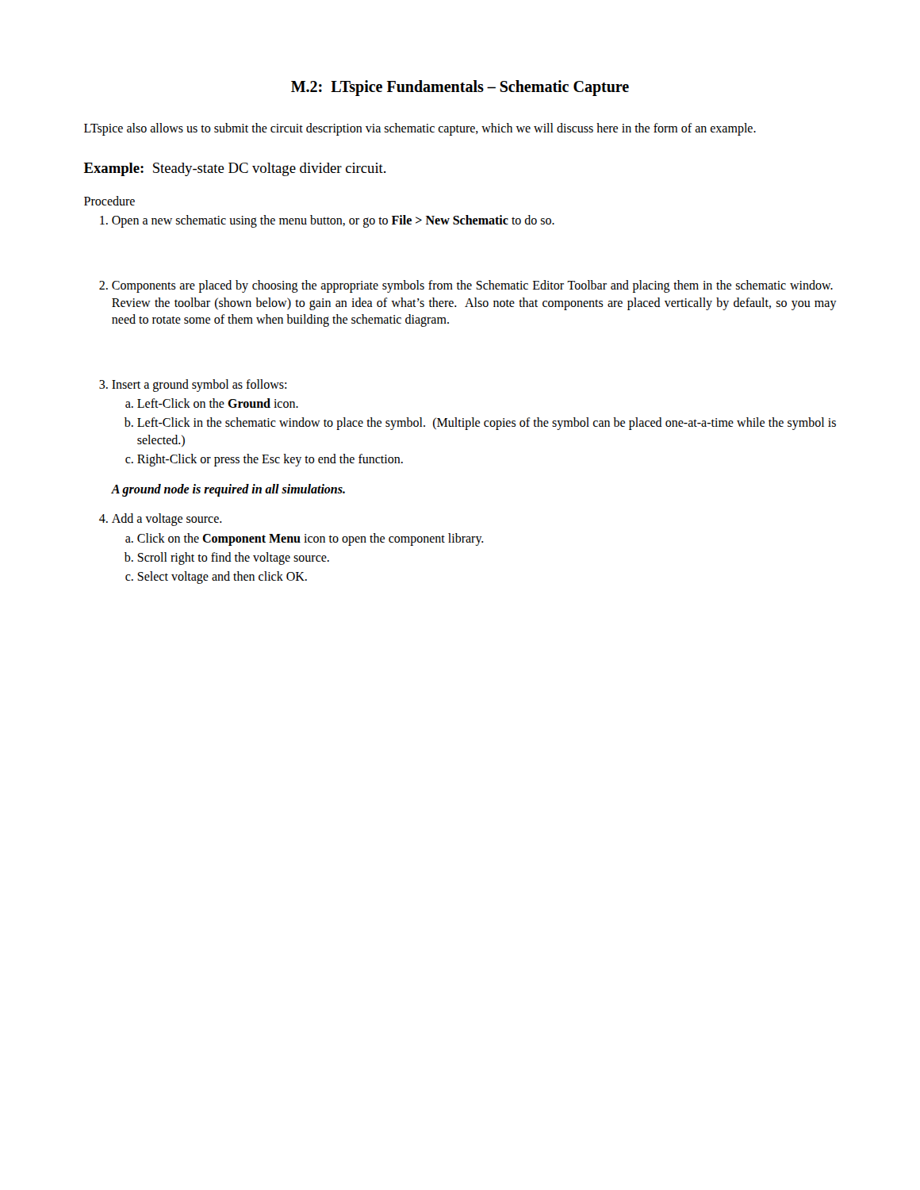M.2: LTspice Fundamentals – Schematic Capture
LTspice also allows us to submit the circuit description via schematic capture, which we will discuss here in the form of an example.
Example: Steady-state DC voltage divider circuit.
Procedure
Open a new schematic using the menu button, or go to File > New Schematic to do so.
Components are placed by choosing the appropriate symbols from the Schematic Editor Toolbar and placing them in the schematic window. Review the toolbar (shown below) to gain an idea of what’s there. Also note that components are placed vertically by default, so you may need to rotate some of them when building the schematic diagram.
Insert a ground symbol as follows:
Left-Click on the Ground icon.
Left-Click in the schematic window to place the symbol. (Multiple copies of the symbol can be placed one-at-a-time while the symbol is selected.)
Right-Click or press the Esc key to end the function.
A ground node is required in all simulations.
Add a voltage source.
Click on the Component Menu icon to open the component library.
Scroll right to find the voltage source.
Select voltage and then click OK.